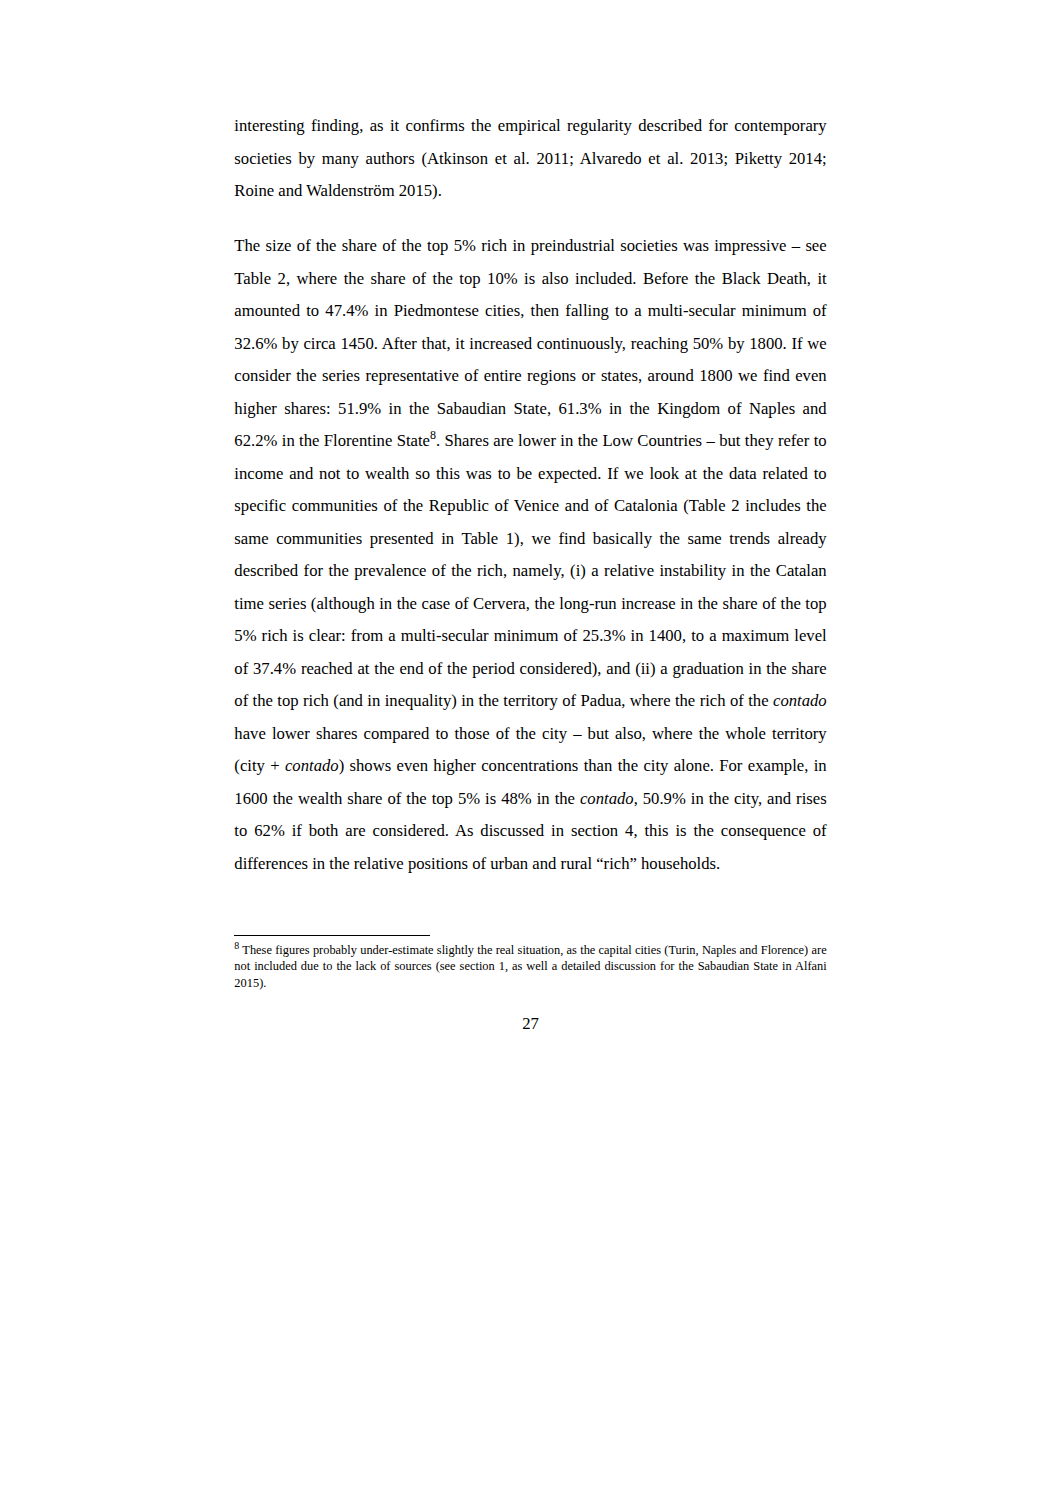interesting finding, as it confirms the empirical regularity described for contemporary societies by many authors (Atkinson et al. 2011; Alvaredo et al. 2013; Piketty 2014; Roine and Waldenström 2015).
The size of the share of the top 5% rich in preindustrial societies was impressive – see Table 2, where the share of the top 10% is also included. Before the Black Death, it amounted to 47.4% in Piedmontese cities, then falling to a multi-secular minimum of 32.6% by circa 1450. After that, it increased continuously, reaching 50% by 1800. If we consider the series representative of entire regions or states, around 1800 we find even higher shares: 51.9% in the Sabaudian State, 61.3% in the Kingdom of Naples and 62.2% in the Florentine State8. Shares are lower in the Low Countries – but they refer to income and not to wealth so this was to be expected. If we look at the data related to specific communities of the Republic of Venice and of Catalonia (Table 2 includes the same communities presented in Table 1), we find basically the same trends already described for the prevalence of the rich, namely, (i) a relative instability in the Catalan time series (although in the case of Cervera, the long-run increase in the share of the top 5% rich is clear: from a multi-secular minimum of 25.3% in 1400, to a maximum level of 37.4% reached at the end of the period considered), and (ii) a graduation in the share of the top rich (and in inequality) in the territory of Padua, where the rich of the contado have lower shares compared to those of the city – but also, where the whole territory (city + contado) shows even higher concentrations than the city alone. For example, in 1600 the wealth share of the top 5% is 48% in the contado, 50.9% in the city, and rises to 62% if both are considered. As discussed in section 4, this is the consequence of differences in the relative positions of urban and rural “rich” households.
8 These figures probably under-estimate slightly the real situation, as the capital cities (Turin, Naples and Florence) are not included due to the lack of sources (see section 1, as well a detailed discussion for the Sabaudian State in Alfani 2015).
27